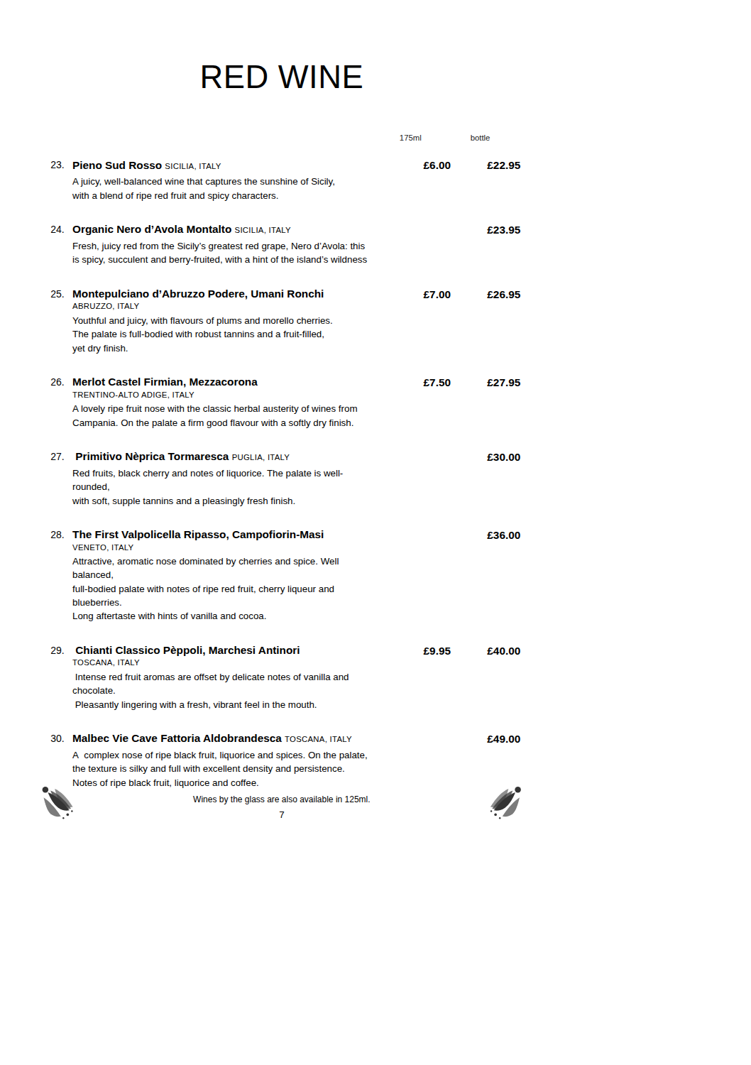RED WINE
175ml
bottle
23.
Pieno Sud Rosso Sicilia, Italy
A juicy, well-balanced wine that captures the sunshine of Sicily,
with a blend of ripe red fruit and spicy characters.
£6.00
£22.95
24.
Organic Nero d’Avola Montalto Sicilia, Italy
Fresh, juicy red from the Sicily’s greatest red grape, Nero d’Avola: this
is spicy, succulent and berry-fruited, with a hint of the island’s wildness
£23.95
25.
Montepulciano d’Abruzzo Podere, Umani Ronchi
Abruzzo, Italy
Youthful and juicy, with flavours of plums and morello cherries.
The palate is full-bodied with robust tannins and a fruit-filled,
yet dry finish.
£7.00
£26.95
26.
Merlot Castel Firmian, Mezzacorona
Trentino-Alto Adige, Italy
A lovely ripe fruit nose with the classic herbal austerity of wines from
Campania. On the palate a firm good flavour with a softly dry finish.
£7.50
£27.95
27.
Primitivo Nèprica Tormaresca Puglia, Italy
Red fruits, black cherry and notes of liquorice. The palate is well-rounded,
with soft, supple tannins and a pleasingly fresh finish.
£30.00
28.
The First Valpolicella Ripasso, Campofiorin-Masi
Veneto, Italy
Attractive, aromatic nose dominated by cherries and spice. Well balanced,
full-bodied palate with notes of ripe red fruit, cherry liqueur and blueberries.
Long aftertaste with hints of vanilla and cocoa.
£36.00
29.
Chianti Classico Pèppoli, Marchesi Antinori
Toscana, Italy
Intense red fruit aromas are offset by delicate notes of vanilla and chocolate.
Pleasantly lingering with a fresh, vibrant feel in the mouth.
£9.95
£40.00
30.
Malbec Vie Cave Fattoria Aldobrandesca Toscana, Italy
A complex nose of ripe black fruit, liquorice and spices. On the palate,
the texture is silky and full with excellent density and persistence.
Notes of ripe black fruit, liquorice and coffee.
£49.00
Wines by the glass are also available in 125ml.
7